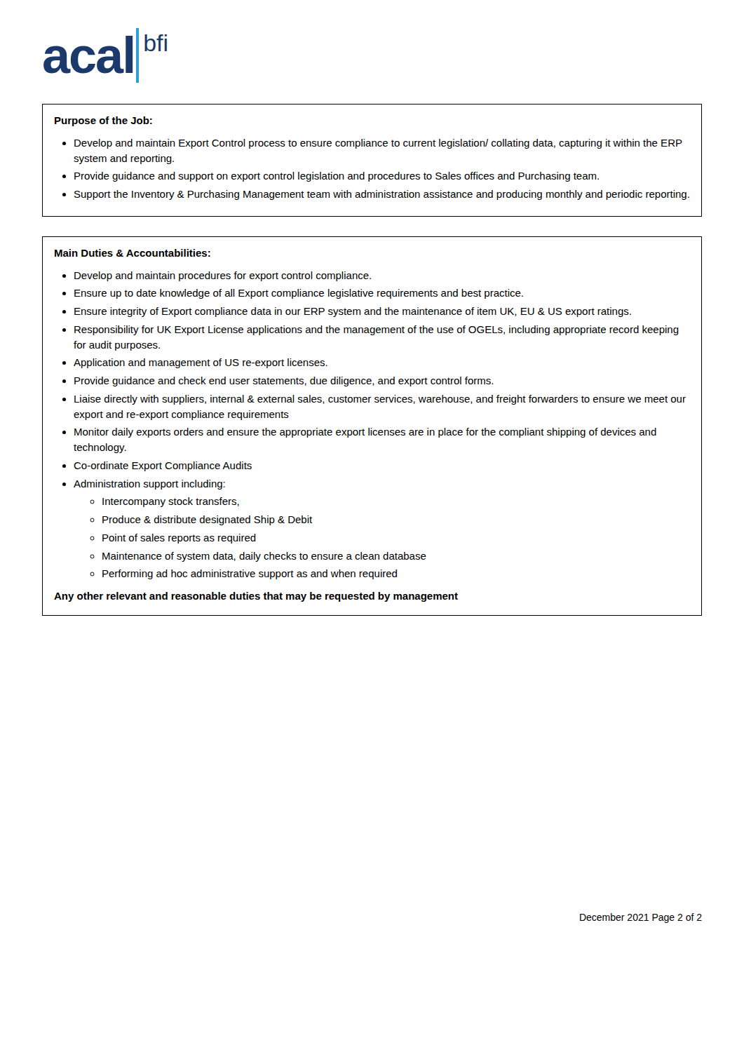acal bfi
Purpose of the Job:
Develop and maintain Export Control process to ensure compliance to current legislation/ collating data, capturing it within the ERP system and reporting.
Provide guidance and support on export control legislation and procedures to Sales offices and Purchasing team.
Support the Inventory & Purchasing Management team with administration assistance and producing monthly and periodic reporting.
Main Duties & Accountabilities:
Develop and maintain procedures for export control compliance.
Ensure up to date knowledge of all Export compliance legislative requirements and best practice.
Ensure integrity of Export compliance data in our ERP system and the maintenance of item UK, EU & US export ratings.
Responsibility for UK Export License applications and the management of the use of OGELs, including appropriate record keeping for audit purposes.
Application and management of US re-export licenses.
Provide guidance and check end user statements, due diligence, and export control forms.
Liaise directly with suppliers, internal & external sales, customer services, warehouse, and freight forwarders to ensure we meet our export and re-export compliance requirements
Monitor daily exports orders and ensure the appropriate export licenses are in place for the compliant shipping of devices and technology.
Co-ordinate Export Compliance Audits
Administration support including:
Intercompany stock transfers,
Produce & distribute designated Ship & Debit
Point of sales reports as required
Maintenance of system data, daily checks to ensure a clean database
Performing ad hoc administrative support as and when required
Any other relevant and reasonable duties that may be requested by management
December 2021 Page 2 of 2